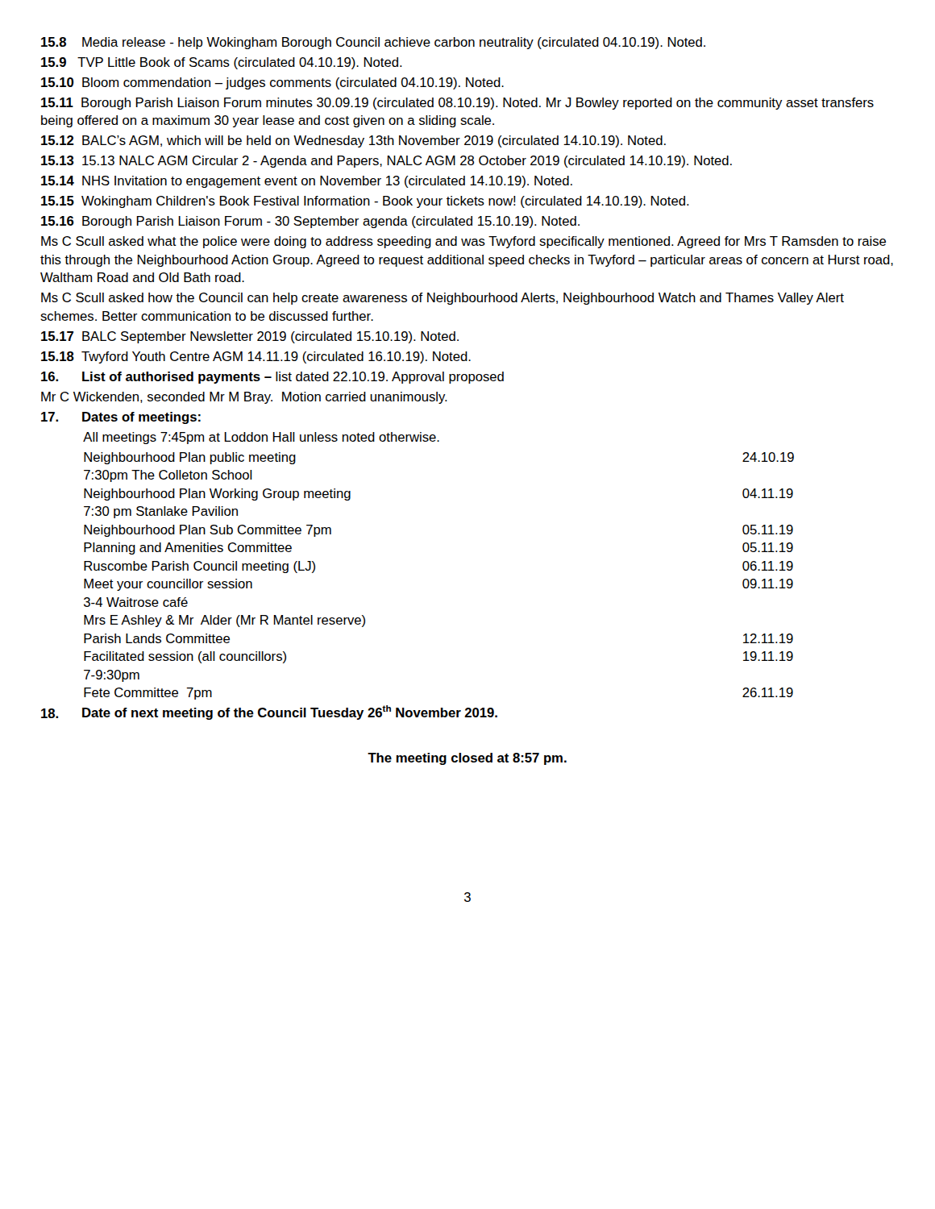15.8 Media release - help Wokingham Borough Council achieve carbon neutrality (circulated 04.10.19). Noted.
15.9 TVP Little Book of Scams (circulated 04.10.19). Noted.
15.10 Bloom commendation – judges comments (circulated 04.10.19). Noted.
15.11 Borough Parish Liaison Forum minutes 30.09.19 (circulated 08.10.19). Noted. Mr J Bowley reported on the community asset transfers being offered on a maximum 30 year lease and cost given on a sliding scale.
15.12 BALC’s AGM, which will be held on Wednesday 13th November 2019 (circulated 14.10.19). Noted.
15.13 15.13 NALC AGM Circular 2 - Agenda and Papers, NALC AGM 28 October 2019 (circulated 14.10.19). Noted.
15.14 NHS Invitation to engagement event on November 13 (circulated 14.10.19). Noted.
15.15 Wokingham Children's Book Festival Information - Book your tickets now! (circulated 14.10.19). Noted.
15.16 Borough Parish Liaison Forum - 30 September agenda (circulated 15.10.19). Noted.
Ms C Scull asked what the police were doing to address speeding and was Twyford specifically mentioned. Agreed for Mrs T Ramsden to raise this through the Neighbourhood Action Group. Agreed to request additional speed checks in Twyford – particular areas of concern at Hurst road, Waltham Road and Old Bath road.
Ms C Scull asked how the Council can help create awareness of Neighbourhood Alerts, Neighbourhood Watch and Thames Valley Alert schemes. Better communication to be discussed further.
15.17 BALC September Newsletter 2019 (circulated 15.10.19). Noted.
15.18 Twyford Youth Centre AGM 14.11.19 (circulated 16.10.19). Noted.
16. List of authorised payments – list dated 22.10.19. Approval proposed
Mr C Wickenden, seconded Mr M Bray. Motion carried unanimously.
17. Dates of meetings:
All meetings 7:45pm at Loddon Hall unless noted otherwise.
| Neighbourhood Plan public meeting | 24.10.19 |
| 7:30pm The Colleton School |
| Neighbourhood Plan Working Group meeting | 04.11.19 |
| 7:30 pm Stanlake Pavilion |
| Neighbourhood Plan Sub Committee 7pm | 05.11.19 |
| Planning and Amenities Committee | 05.11.19 |
| Ruscombe Parish Council meeting (LJ) | 06.11.19 |
| Meet your councillor session | 09.11.19 |
| 3-4 Waitrose café |
| Mrs E Ashley & Mr Alder (Mr R Mantel reserve) |
| Parish Lands Committee | 12.11.19 |
| Facilitated session (all councillors) | 19.11.19 |
| 7-9:30pm |
| Fete Committee 7pm | 26.11.19 |
18. Date of next meeting of the Council Tuesday 26th November 2019.
The meeting closed at 8:57 pm.
3